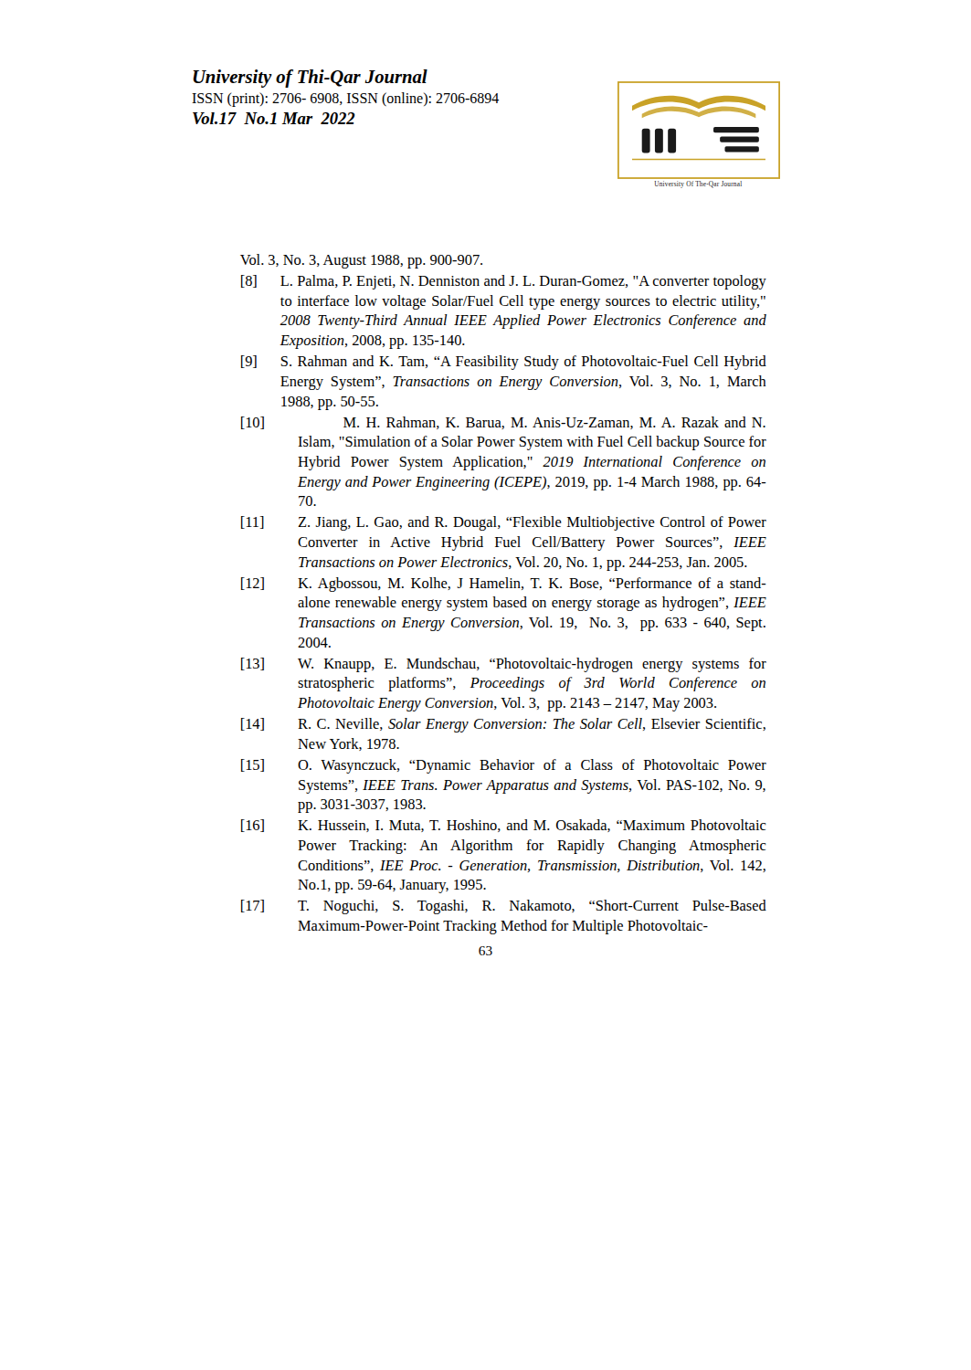University of Thi-Qar Journal
ISSN (print): 2706- 6908, ISSN (online): 2706-6894
Vol.17 No.1 Mar 2022
University Of The-Qar Journal
Vol. 3, No. 3, August 1988, pp. 900-907.
[8]
L. Palma, P. Enjeti, N. Denniston and J. L. Duran-Gomez, "A converter topology to interface low voltage Solar/Fuel Cell type energy sources to electric utility," 2008 Twenty-Third Annual IEEE Applied Power Electronics Conference and Exposition, 2008, pp. 135-140.
[9]
S. Rahman and K. Tam, “A Feasibility Study of Photovoltaic-Fuel Cell Hybrid Energy System”, Transactions on Energy Conversion, Vol. 3, No. 1, March 1988, pp. 50-55.
[10]
M. H. Rahman, K. Barua, M. Anis-Uz-Zaman, M. A. Razak and N. Islam, "Simulation of a Solar Power System with Fuel Cell backup Source for Hybrid Power System Application," 2019 International Conference on Energy and Power Engineering (ICEPE), 2019, pp. 1-4 March 1988, pp. 64-70.
[11]
Z. Jiang, L. Gao, and R. Dougal, “Flexible Multiobjective Control of Power Converter in Active Hybrid Fuel Cell/Battery Power Sources”, IEEE Transactions on Power Electronics, Vol. 20, No. 1, pp. 244-253, Jan. 2005.
[12]
K. Agbossou, M. Kolhe, J Hamelin, T. K. Bose, “Performance of a stand-alone renewable energy system based on energy storage as hydrogen”, IEEE Transactions on Energy Conversion, Vol. 19, No. 3, pp. 633 - 640, Sept. 2004.
[13]
W. Knaupp, E. Mundschau, “Photovoltaic-hydrogen energy systems for stratospheric platforms”, Proceedings of 3rd World Conference on Photovoltaic Energy Conversion, Vol. 3, pp. 2143 – 2147, May 2003.
[14]
R. C. Neville, Solar Energy Conversion: The Solar Cell, Elsevier Scientific, New York, 1978.
[15]
O. Wasynczuck, “Dynamic Behavior of a Class of Photovoltaic Power Systems”, IEEE Trans. Power Apparatus and Systems, Vol. PAS-102, No. 9, pp. 3031-3037, 1983.
[16]
K. Hussein, I. Muta, T. Hoshino, and M. Osakada, “Maximum Photovoltaic Power Tracking: An Algorithm for Rapidly Changing Atmospheric Conditions”, IEE Proc. - Generation, Transmission, Distribution, Vol. 142, No.1, pp. 59-64, January, 1995.
[17]
T. Noguchi, S. Togashi, R. Nakamoto, “Short-Current Pulse-Based Maximum-Power-Point Tracking Method for Multiple Photovoltaic-
63